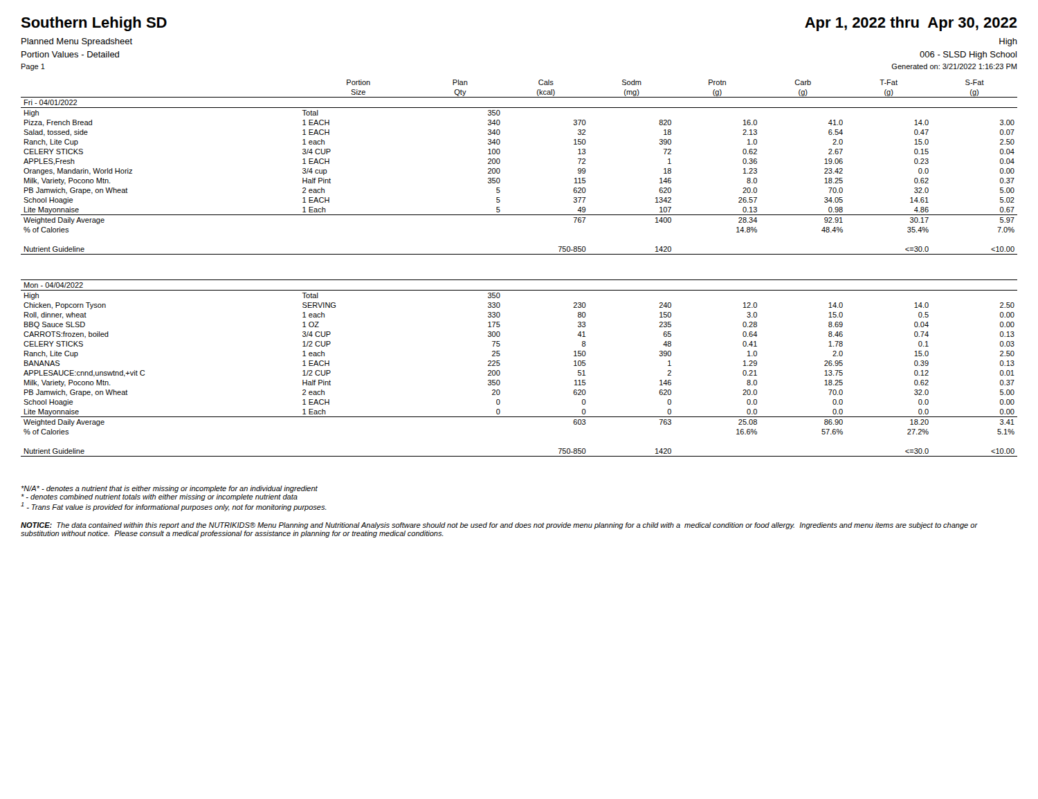Southern Lehigh SD
Planned Menu Spreadsheet
Portion Values - Detailed
Page 1
Apr 1, 2022 thru Apr 30, 2022
High
006 - SLSD High School
Generated on: 3/21/2022 1:16:23 PM
| | Portion | Plan | Cals | Sodm | Protn | Carb | T-Fat | S-Fat |
| --- | --- | --- | --- | --- | --- | --- | --- | --- |
| | Size | Qty | (kcal) | (mg) | (g) | (g) | (g) | (g) |
| Fri - 04/01/2022 | | | | | | | | |
| High | Total | 350 | | | | | | |
| Pizza, French Bread | 1 EACH | 340 | 370 | 820 | 16.0 | 41.0 | 14.0 | 3.00 |
| Salad, tossed, side | 1 EACH | 340 | 32 | 18 | 2.13 | 6.54 | 0.47 | 0.07 |
| Ranch, Lite Cup | 1 each | 340 | 150 | 390 | 1.0 | 2.0 | 15.0 | 2.50 |
| CELERY STICKS | 3/4 CUP | 100 | 13 | 72 | 0.62 | 2.67 | 0.15 | 0.04 |
| APPLES,Fresh | 1 EACH | 200 | 72 | 1 | 0.36 | 19.06 | 0.23 | 0.04 |
| Oranges, Mandarin, World Horiz | 3/4 cup | 200 | 99 | 18 | 1.23 | 23.42 | 0.0 | 0.00 |
| Milk, Variety, Pocono Mtn. | Half Pint | 350 | 115 | 146 | 8.0 | 18.25 | 0.62 | 0.37 |
| PB Jamwich, Grape, on Wheat | 2 each | 5 | 620 | 620 | 20.0 | 70.0 | 32.0 | 5.00 |
| School Hoagie | 1 EACH | 5 | 377 | 1342 | 26.57 | 34.05 | 14.61 | 5.02 |
| Lite Mayonnaise | 1 Each | 5 | 49 | 107 | 0.13 | 0.98 | 4.86 | 0.67 |
| Weighted Daily Average | | | 767 | 1400 | 28.34 | 92.91 | 30.17 | 5.97 |
| % of Calories | | | | | 14.8% | 48.4% | 35.4% | 7.0% |
| Nutrient Guideline | | | 750-850 | 1420 | | | <=30.0 | <10.00 |
| Mon - 04/04/2022 | | | | | | | | |
| High | Total | 350 | | | | | | |
| Chicken, Popcorn Tyson | SERVING | 330 | 230 | 240 | 12.0 | 14.0 | 14.0 | 2.50 |
| Roll, dinner, wheat | 1 each | 330 | 80 | 150 | 3.0 | 15.0 | 0.5 | 0.00 |
| BBQ Sauce SLSD | 1 OZ | 175 | 33 | 235 | 0.28 | 8.69 | 0.04 | 0.00 |
| CARROTS:frozen, boiled | 3/4 CUP | 300 | 41 | 65 | 0.64 | 8.46 | 0.74 | 0.13 |
| CELERY STICKS | 1/2 CUP | 75 | 8 | 48 | 0.41 | 1.78 | 0.1 | 0.03 |
| Ranch, Lite Cup | 1 each | 25 | 150 | 390 | 1.0 | 2.0 | 15.0 | 2.50 |
| BANANAS | 1 EACH | 225 | 105 | 1 | 1.29 | 26.95 | 0.39 | 0.13 |
| APPLESAUCE:cnnd,unswtnd,+vit C | 1/2 CUP | 200 | 51 | 2 | 0.21 | 13.75 | 0.12 | 0.01 |
| Milk, Variety, Pocono Mtn. | Half Pint | 350 | 115 | 146 | 8.0 | 18.25 | 0.62 | 0.37 |
| PB Jamwich, Grape, on Wheat | 2 each | 20 | 620 | 620 | 20.0 | 70.0 | 32.0 | 5.00 |
| School Hoagie | 1 EACH | 0 | 0 | 0 | 0.0 | 0.0 | 0.0 | 0.00 |
| Lite Mayonnaise | 1 Each | 0 | 0 | 0 | 0.0 | 0.0 | 0.0 | 0.00 |
| Weighted Daily Average | | | 603 | 763 | 25.08 | 86.90 | 18.20 | 3.41 |
| % of Calories | | | | | 16.6% | 57.6% | 27.2% | 5.1% |
| Nutrient Guideline | | | 750-850 | 1420 | | | <=30.0 | <10.00 |
*N/A* - denotes a nutrient that is either missing or incomplete for an individual ingredient
* - denotes combined nutrient totals with either missing or incomplete nutrient data
1 - Trans Fat value is provided for informational purposes only, not for monitoring purposes.
NOTICE: The data contained within this report and the NUTRIKIDS® Menu Planning and Nutritional Analysis software should not be used for and does not provide menu planning for a child with a medical condition or food allergy. Ingredients and menu items are subject to change or substitution without notice. Please consult a medical professional for assistance in planning for or treating medical conditions.